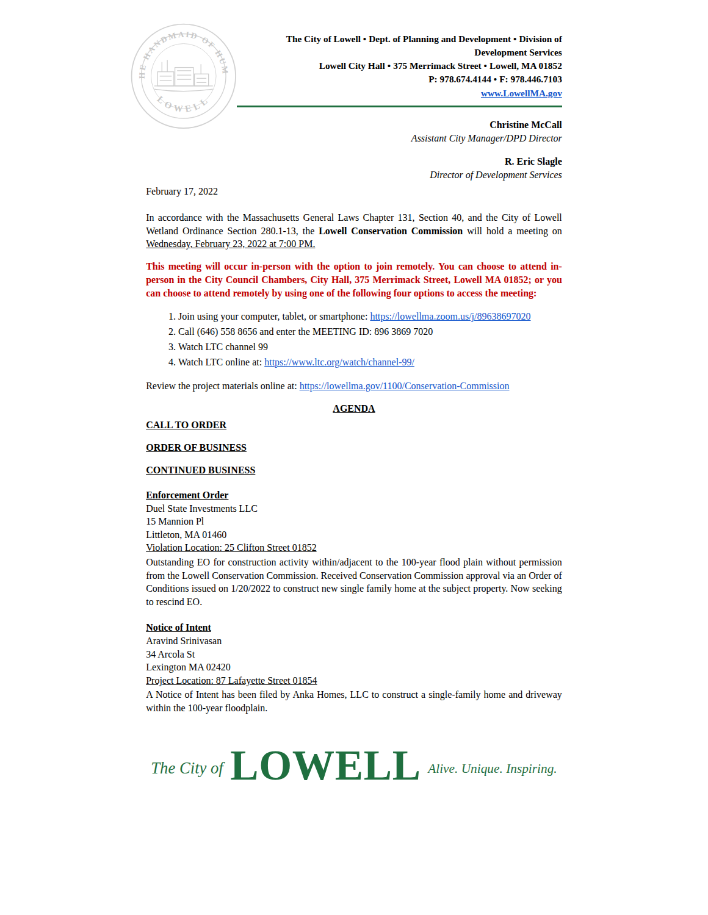ART IS THE HANDMAID OF HUMAN GOOD LOWELL
The City of Lowell • Dept. of Planning and Development • Division of Development Services
Lowell City Hall • 375 Merrimack Street • Lowell, MA 01852
P: 978.674.4144 • F: 978.446.7103
www.LowellMA.gov
Christine McCall
Assistant City Manager/DPD Director
R. Eric Slagle
Director of Development Services
February 17, 2022
In accordance with the Massachusetts General Laws Chapter 131, Section 40, and the City of Lowell Wetland Ordinance Section 280.1-13, the Lowell Conservation Commission will hold a meeting on Wednesday, February 23, 2022 at 7:00 PM.
This meeting will occur in-person with the option to join remotely. You can choose to attend in-person in the City Council Chambers, City Hall, 375 Merrimack Street, Lowell MA 01852; or you can choose to attend remotely by using one of the following four options to access the meeting:
Join using your computer, tablet, or smartphone: https://lowellma.zoom.us/j/89638697020
Call (646) 558 8656 and enter the MEETING ID: 896 3869 7020
Watch LTC channel 99
Watch LTC online at: https://www.ltc.org/watch/channel-99/
Review the project materials online at: https://lowellma.gov/1100/Conservation-Commission
AGENDA
CALL TO ORDER
ORDER OF BUSINESS
CONTINUED BUSINESS
Enforcement Order
Duel State Investments LLC
15 Mannion Pl
Littleton, MA 01460
Violation Location: 25 Clifton Street 01852
Outstanding EO for construction activity within/adjacent to the 100-year flood plain without permission from the Lowell Conservation Commission. Received Conservation Commission approval via an Order of Conditions issued on 1/20/2022 to construct new single family home at the subject property. Now seeking to rescind EO.
Notice of Intent
Aravind Srinivasan
34 Arcola St
Lexington MA 02420
Project Location: 87 Lafayette Street 01854
A Notice of Intent has been filed by Anka Homes, LLC to construct a single-family home and driveway within the 100-year floodplain.
The City of LOWELL Alive. Unique. Inspiring.